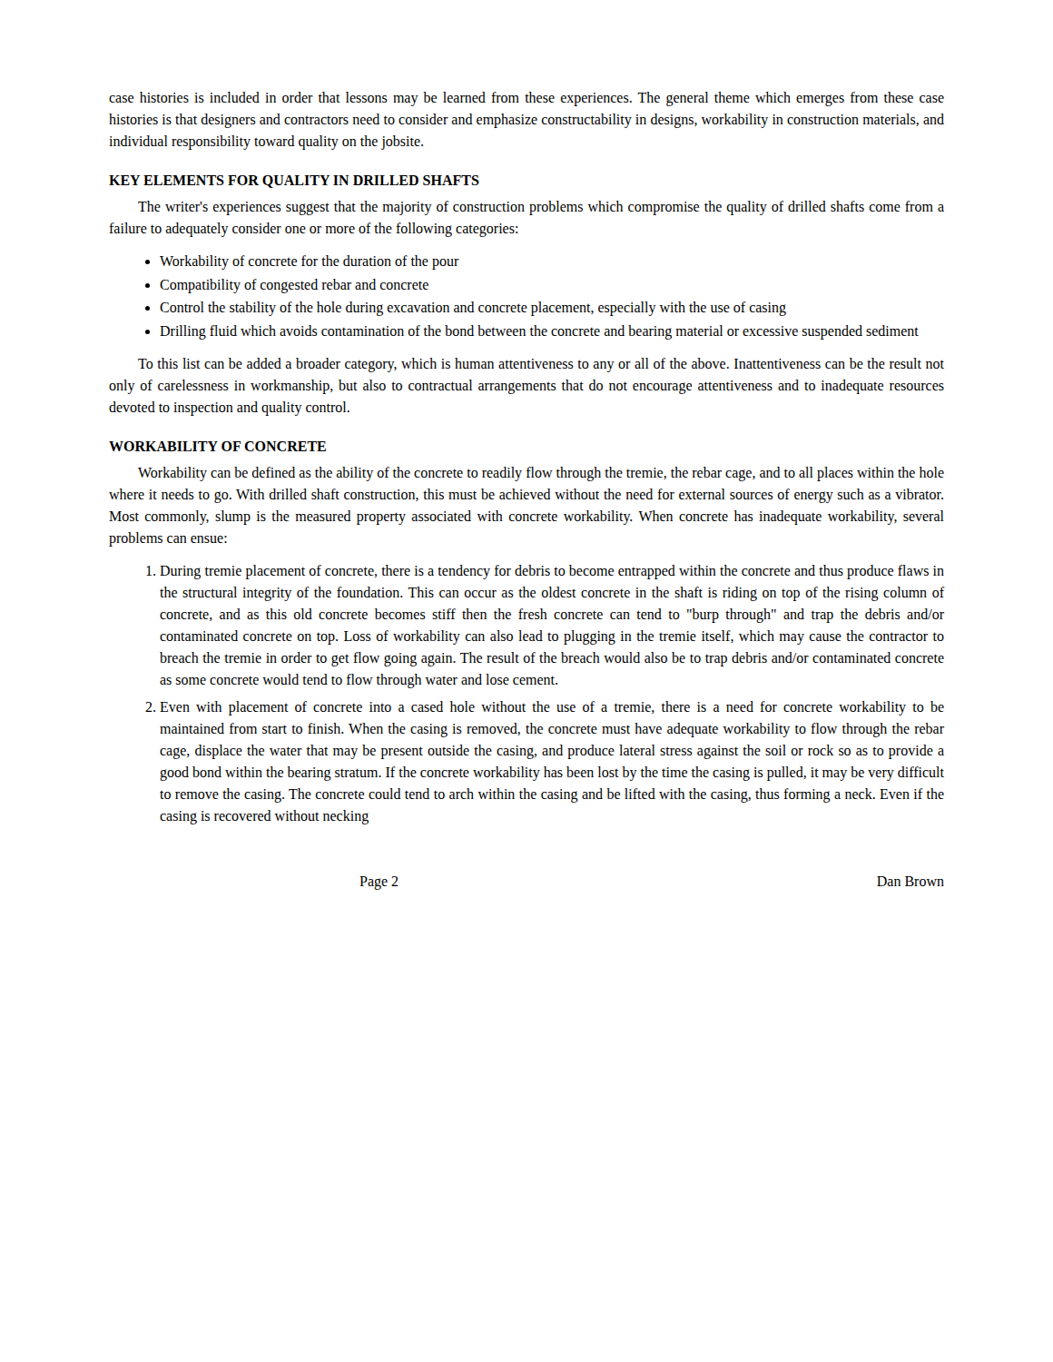case histories is included in order that lessons may be learned from these experiences. The general theme which emerges from these case histories is that designers and contractors need to consider and emphasize constructability in designs, workability in construction materials, and individual responsibility toward quality on the jobsite.
KEY ELEMENTS FOR QUALITY IN DRILLED SHAFTS
The writer's experiences suggest that the majority of construction problems which compromise the quality of drilled shafts come from a failure to adequately consider one or more of the following categories:
Workability of concrete for the duration of the pour
Compatibility of congested rebar and concrete
Control the stability of the hole during excavation and concrete placement, especially with the use of casing
Drilling fluid which avoids contamination of the bond between the concrete and bearing material or excessive suspended sediment
To this list can be added a broader category, which is human attentiveness to any or all of the above. Inattentiveness can be the result not only of carelessness in workmanship, but also to contractual arrangements that do not encourage attentiveness and to inadequate resources devoted to inspection and quality control.
WORKABILITY OF CONCRETE
Workability can be defined as the ability of the concrete to readily flow through the tremie, the rebar cage, and to all places within the hole where it needs to go. With drilled shaft construction, this must be achieved without the need for external sources of energy such as a vibrator. Most commonly, slump is the measured property associated with concrete workability. When concrete has inadequate workability, several problems can ensue:
During tremie placement of concrete, there is a tendency for debris to become entrapped within the concrete and thus produce flaws in the structural integrity of the foundation. This can occur as the oldest concrete in the shaft is riding on top of the rising column of concrete, and as this old concrete becomes stiff then the fresh concrete can tend to "burp through" and trap the debris and/or contaminated concrete on top. Loss of workability can also lead to plugging in the tremie itself, which may cause the contractor to breach the tremie in order to get flow going again. The result of the breach would also be to trap debris and/or contaminated concrete as some concrete would tend to flow through water and lose cement.
Even with placement of concrete into a cased hole without the use of a tremie, there is a need for concrete workability to be maintained from start to finish. When the casing is removed, the concrete must have adequate workability to flow through the rebar cage, displace the water that may be present outside the casing, and produce lateral stress against the soil or rock so as to provide a good bond within the bearing stratum. If the concrete workability has been lost by the time the casing is pulled, it may be very difficult to remove the casing. The concrete could tend to arch within the casing and be lifted with the casing, thus forming a neck. Even if the casing is recovered without necking
Page 2 Dan Brown